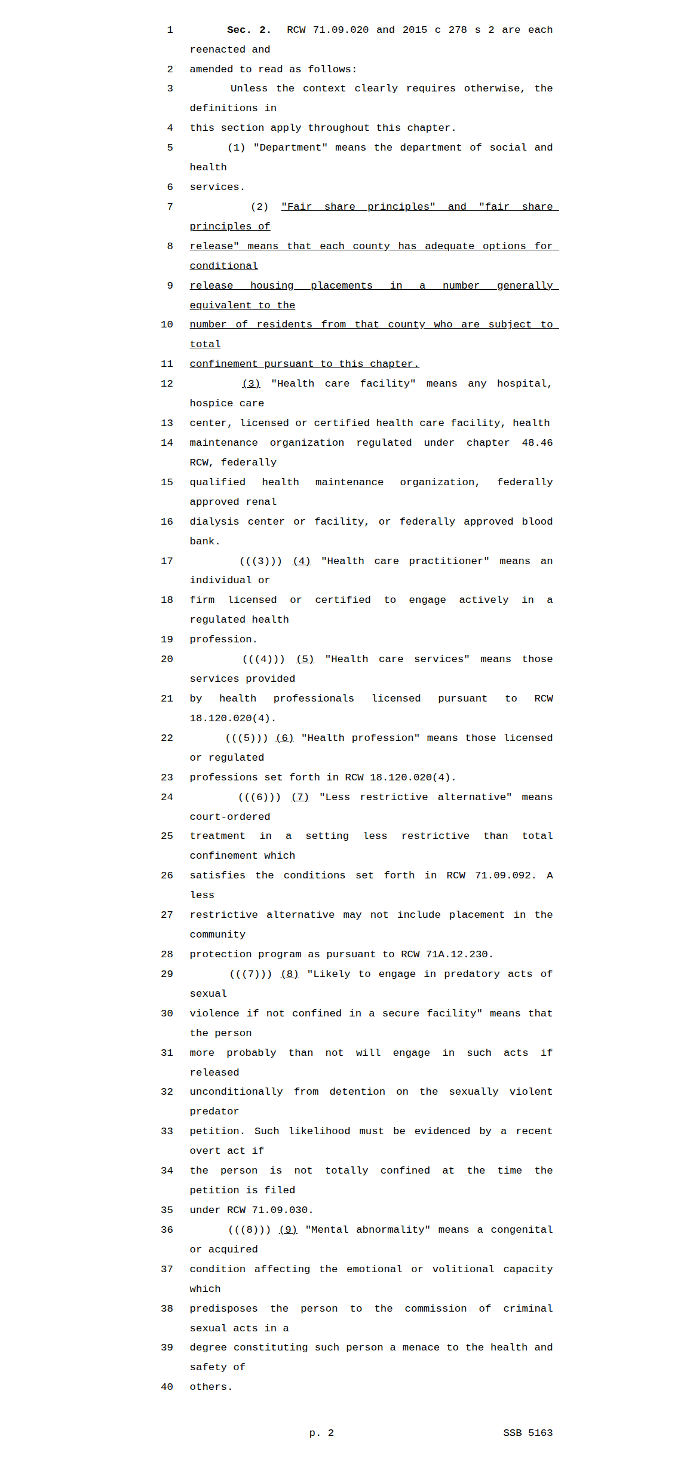1 Sec. 2. RCW 71.09.020 and 2015 c 278 s 2 are each reenacted and
2 amended to read as follows:
3 Unless the context clearly requires otherwise, the definitions in
4 this section apply throughout this chapter.
5 (1) "Department" means the department of social and health
6 services.
7 (2) "Fair share principles" and "fair share principles of
8 release" means that each county has adequate options for conditional
9 release housing placements in a number generally equivalent to the
10 number of residents from that county who are subject to total
11 confinement pursuant to this chapter.
12 (3) "Health care facility" means any hospital, hospice care
13 center, licensed or certified health care facility, health
14 maintenance organization regulated under chapter 48.46 RCW, federally
15 qualified health maintenance organization, federally approved renal
16 dialysis center or facility, or federally approved blood bank.
17 (((3))) (4) "Health care practitioner" means an individual or
18 firm licensed or certified to engage actively in a regulated health
19 profession.
20 (((4))) (5) "Health care services" means those services provided
21 by health professionals licensed pursuant to RCW 18.120.020(4).
22 (((5))) (6) "Health profession" means those licensed or regulated
23 professions set forth in RCW 18.120.020(4).
24 (((6))) (7) "Less restrictive alternative" means court-ordered
25 treatment in a setting less restrictive than total confinement which
26 satisfies the conditions set forth in RCW 71.09.092. A less
27 restrictive alternative may not include placement in the community
28 protection program as pursuant to RCW 71A.12.230.
29 (((7))) (8) "Likely to engage in predatory acts of sexual
30 violence if not confined in a secure facility" means that the person
31 more probably than not will engage in such acts if released
32 unconditionally from detention on the sexually violent predator
33 petition. Such likelihood must be evidenced by a recent overt act if
34 the person is not totally confined at the time the petition is filed
35 under RCW 71.09.030.
36 (((8))) (9) "Mental abnormality" means a congenital or acquired
37 condition affecting the emotional or volitional capacity which
38 predisposes the person to the commission of criminal sexual acts in a
39 degree constituting such person a menace to the health and safety of
40 others.
p. 2 SSB 5163